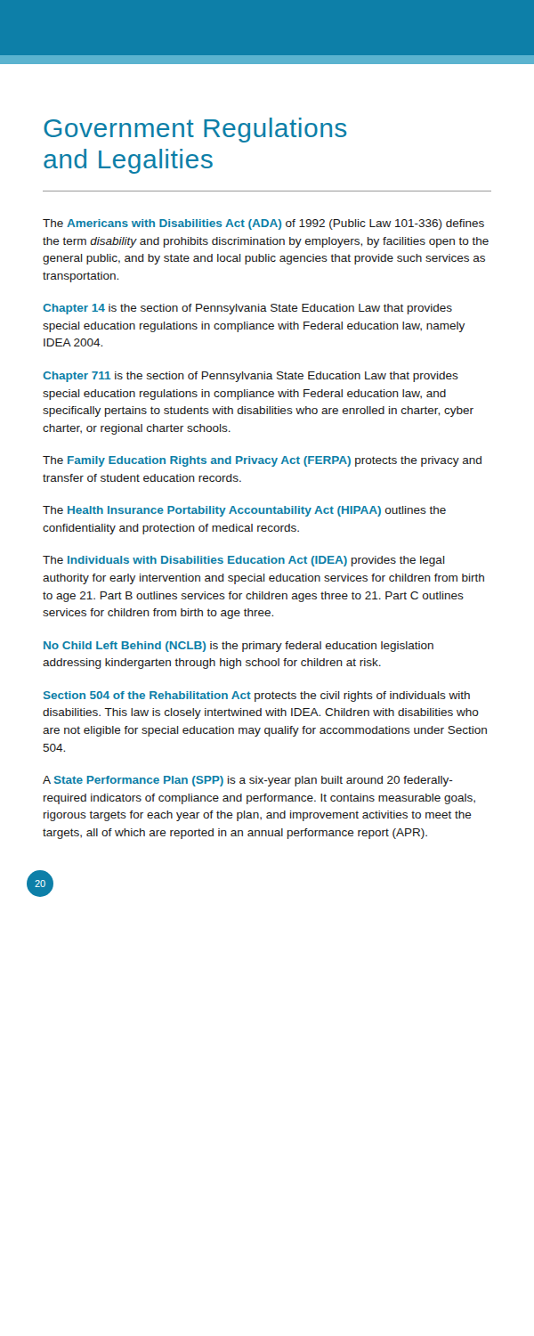Government Regulations
and Legalities
The Americans with Disabilities Act (ADA) of 1992 (Public Law 101-336) defines the term disability and prohibits discrimination by employers, by facilities open to the general public, and by state and local public agencies that provide such services as transportation.
Chapter 14 is the section of Pennsylvania State Education Law that provides special education regulations in compliance with Federal education law, namely IDEA 2004.
Chapter 711 is the section of Pennsylvania State Education Law that provides special education regulations in compliance with Federal education law, and specifically pertains to students with disabilities who are enrolled in charter, cyber charter, or regional charter schools.
The Family Education Rights and Privacy Act (FERPA) protects the privacy and transfer of student education records.
The Health Insurance Portability Accountability Act (HIPAA) outlines the confidentiality and protection of medical records.
The Individuals with Disabilities Education Act (IDEA) provides the legal authority for early intervention and special education services for children from birth to age 21. Part B outlines services for children ages three to 21. Part C outlines services for children from birth to age three.
No Child Left Behind (NCLB) is the primary federal education legislation addressing kindergarten through high school for children at risk.
Section 504 of the Rehabilitation Act protects the civil rights of individuals with disabilities. This law is closely intertwined with IDEA. Children with disabilities who are not eligible for special education may qualify for accommodations under Section 504.
A State Performance Plan (SPP) is a six-year plan built around 20 federally-required indicators of compliance and performance. It contains measurable goals, rigorous targets for each year of the plan, and improvement activities to meet the targets, all of which are reported in an annual performance report (APR).
20